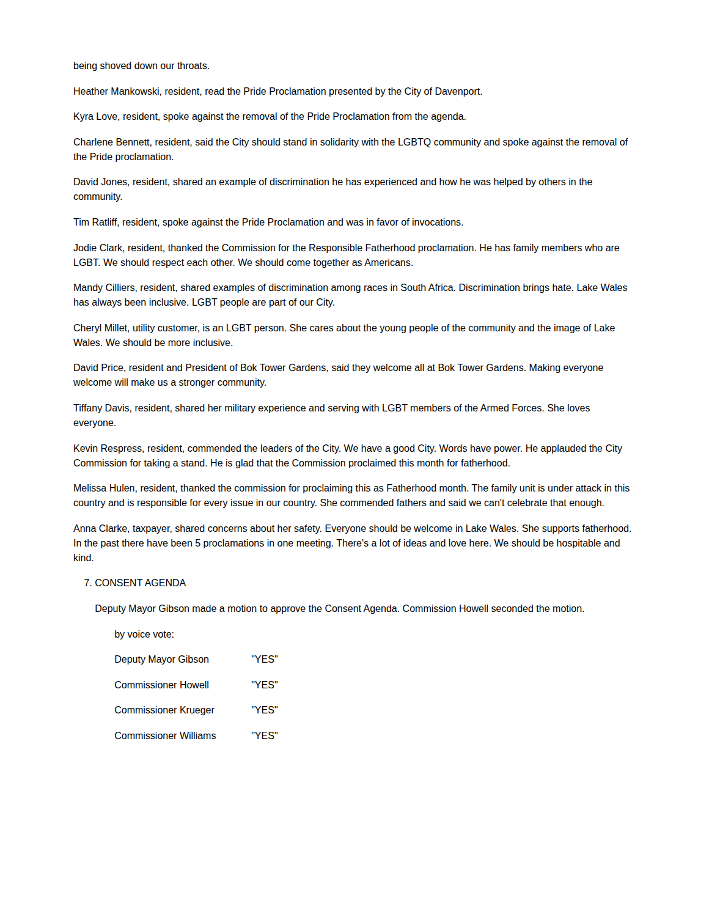being shoved down our throats.
Heather Mankowski, resident, read the Pride Proclamation presented by the City of Davenport.
Kyra Love, resident, spoke against the removal of the Pride Proclamation from the agenda.
Charlene Bennett, resident, said the City should stand in solidarity with the LGBTQ community and spoke against the removal of the Pride proclamation.
David Jones, resident, shared an example of discrimination he has experienced and how he was helped by others in the community.
Tim Ratliff, resident, spoke against the Pride Proclamation and was in favor of invocations.
Jodie Clark, resident, thanked the Commission for the Responsible Fatherhood proclamation. He has family members who are LGBT. We should respect each other. We should come together as Americans.
Mandy Cilliers, resident, shared examples of discrimination among races in South Africa. Discrimination brings hate. Lake Wales has always been inclusive. LGBT people are part of our City.
Cheryl Millet, utility customer, is an LGBT person. She cares about the young people of the community and the image of Lake Wales. We should be more inclusive.
David Price, resident and President of Bok Tower Gardens, said they welcome all at Bok Tower Gardens. Making everyone welcome will make us a stronger community.
Tiffany Davis, resident, shared her military experience and serving with LGBT members of the Armed Forces. She loves everyone.
Kevin Respress, resident, commended the leaders of the City. We have a good City. Words have power. He applauded the City Commission for taking a stand. He is glad that the Commission proclaimed this month for fatherhood.
Melissa Hulen, resident, thanked the commission for proclaiming this as Fatherhood month. The family unit is under attack in this country and is responsible for every issue in our country. She commended fathers and said we can't celebrate that enough.
Anna Clarke, taxpayer, shared concerns about her safety. Everyone should be welcome in Lake Wales. She supports fatherhood. In the past there have been 5 proclamations in one meeting. There's a lot of ideas and love here. We should be hospitable and kind.
CONSENT AGENDA
Deputy Mayor Gibson made a motion to approve the Consent Agenda. Commission Howell seconded the motion.
by voice vote:
Deputy Mayor Gibson"YES"
Commissioner Howell"YES"
Commissioner Krueger"YES"
Commissioner Williams"YES"